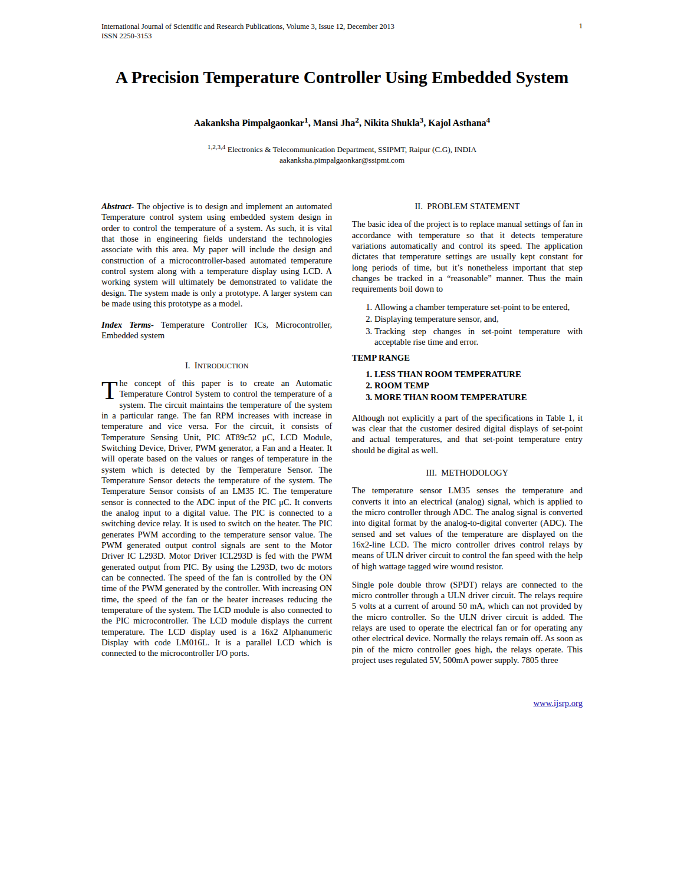International Journal of Scientific and Research Publications, Volume 3, Issue 12, December 2013
ISSN 2250-3153
1
A Precision Temperature Controller Using Embedded System
Aakanksha Pimpalgaonkar1, Mansi Jha2, Nikita Shukla3, Kajol Asthana4
1,2,3,4 Electronics & Telecommunication Department, SSIPMT, Raipur (C.G), INDIA
aakanksha.pimpalgaonkar@ssipmt.com
Abstract- The objective is to design and implement an automated Temperature control system using embedded system design in order to control the temperature of a system. As such, it is vital that those in engineering fields understand the technologies associate with this area. My paper will include the design and construction of a microcontroller-based automated temperature control system along with a temperature display using LCD. A working system will ultimately be demonstrated to validate the design. The system made is only a prototype. A larger system can be made using this prototype as a model.
Index Terms- Temperature Controller ICs, Microcontroller, Embedded system
I. INTRODUCTION
The concept of this paper is to create an Automatic Temperature Control System to control the temperature of a system. The circuit maintains the temperature of the system in a particular range. The fan RPM increases with increase in temperature and vice versa. For the circuit, it consists of Temperature Sensing Unit, PIC AT89c52 μC, LCD Module, Switching Device, Driver, PWM generator, a Fan and a Heater. It will operate based on the values or ranges of temperature in the system which is detected by the Temperature Sensor. The Temperature Sensor detects the temperature of the system. The Temperature Sensor consists of an LM35 IC. The temperature sensor is connected to the ADC input of the PIC μC. It converts the analog input to a digital value. The PIC is connected to a switching device relay. It is used to switch on the heater. The PIC generates PWM according to the temperature sensor value. The PWM generated output control signals are sent to the Motor Driver IC L293D. Motor Driver ICL293D is fed with the PWM generated output from PIC. By using the L293D, two dc motors can be connected. The speed of the fan is controlled by the ON time of the PWM generated by the controller. With increasing ON time, the speed of the fan or the heater increases reducing the temperature of the system. The LCD module is also connected to the PIC microcontroller. The LCD module displays the current temperature. The LCD display used is a 16x2 Alphanumeric Display with code LM016L. It is a parallel LCD which is connected to the microcontroller I/O ports.
II. PROBLEM STATEMENT
The basic idea of the project is to replace manual settings of fan in accordance with temperature so that it detects temperature variations automatically and control its speed. The application dictates that temperature settings are usually kept constant for long periods of time, but it’s nonetheless important that step changes be tracked in a “reasonable” manner. Thus the main requirements boil down to
Allowing a chamber temperature set-point to be entered,
Displaying temperature sensor, and,
Tracking step changes in set-point temperature with acceptable rise time and error.
TEMP RANGE
LESS THAN ROOM TEMPERATURE
ROOM TEMP
MORE THAN ROOM TEMPERATURE
Although not explicitly a part of the specifications in Table 1, it was clear that the customer desired digital displays of set-point and actual temperatures, and that set-point temperature entry should be digital as well.
III. METHODOLOGY
The temperature sensor LM35 senses the temperature and converts it into an electrical (analog) signal, which is applied to the micro controller through ADC. The analog signal is converted into digital format by the analog-to-digital converter (ADC). The sensed and set values of the temperature are displayed on the 16x2-line LCD. The micro controller drives control relays by means of ULN driver circuit to control the fan speed with the help of high wattage tagged wire wound resistor.
Single pole double throw (SPDT) relays are connected to the micro controller through a ULN driver circuit. The relays require 5 volts at a current of around 50 mA, which can not provided by the micro controller. So the ULN driver circuit is added. The relays are used to operate the electrical fan or for operating any other electrical device. Normally the relays remain off. As soon as pin of the micro controller goes high, the relays operate. This project uses regulated 5V, 500mA power supply. 7805 three
www.ijsrp.org